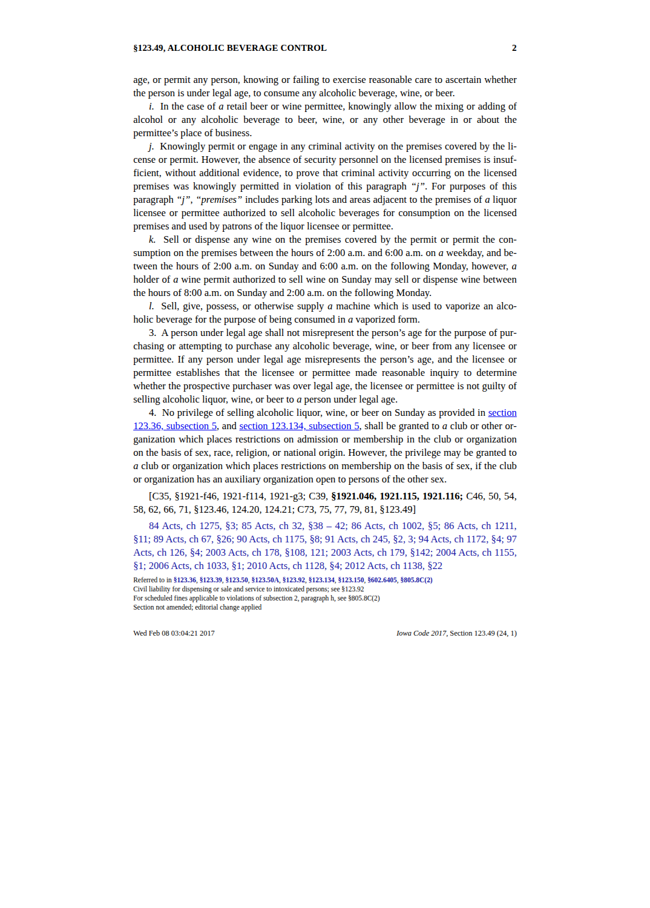§123.49, ALCOHOLIC BEVERAGE CONTROL
2
age, or permit any person, knowing or failing to exercise reasonable care to ascertain whether the person is under legal age, to consume any alcoholic beverage, wine, or beer.
i. In the case of a retail beer or wine permittee, knowingly allow the mixing or adding of alcohol or any alcoholic beverage to beer, wine, or any other beverage in or about the permittee’s place of business.
j. Knowingly permit or engage in any criminal activity on the premises covered by the license or permit. However, the absence of security personnel on the licensed premises is insufficient, without additional evidence, to prove that criminal activity occurring on the licensed premises was knowingly permitted in violation of this paragraph “j”. For purposes of this paragraph “j”, “premises” includes parking lots and areas adjacent to the premises of a liquor licensee or permittee authorized to sell alcoholic beverages for consumption on the licensed premises and used by patrons of the liquor licensee or permittee.
k. Sell or dispense any wine on the premises covered by the permit or permit the consumption on the premises between the hours of 2:00 a.m. and 6:00 a.m. on a weekday, and between the hours of 2:00 a.m. on Sunday and 6:00 a.m. on the following Monday, however, a holder of a wine permit authorized to sell wine on Sunday may sell or dispense wine between the hours of 8:00 a.m. on Sunday and 2:00 a.m. on the following Monday.
l. Sell, give, possess, or otherwise supply a machine which is used to vaporize an alcoholic beverage for the purpose of being consumed in a vaporized form.
3. A person under legal age shall not misrepresent the person’s age for the purpose of purchasing or attempting to purchase any alcoholic beverage, wine, or beer from any licensee or permittee. If any person under legal age misrepresents the person’s age, and the licensee or permittee establishes that the licensee or permittee made reasonable inquiry to determine whether the prospective purchaser was over legal age, the licensee or permittee is not guilty of selling alcoholic liquor, wine, or beer to a person under legal age.
4. No privilege of selling alcoholic liquor, wine, or beer on Sunday as provided in section 123.36, subsection 5, and section 123.134, subsection 5, shall be granted to a club or other organization which places restrictions on admission or membership in the club or organization on the basis of sex, race, religion, or national origin. However, the privilege may be granted to a club or organization which places restrictions on membership on the basis of sex, if the club or organization has an auxiliary organization open to persons of the other sex.
[C35, §1921-f46, 1921-f114, 1921-g3; C39, §1921.046, 1921.115, 1921.116; C46, 50, 54, 58, 62, 66, 71, §123.46, 124.20, 124.21; C73, 75, 77, 79, 81, §123.49]
84 Acts, ch 1275, §3; 85 Acts, ch 32, §38 – 42; 86 Acts, ch 1002, §5; 86 Acts, ch 1211, §11; 89 Acts, ch 67, §26; 90 Acts, ch 1175, §8; 91 Acts, ch 245, §2, 3; 94 Acts, ch 1172, §4; 97 Acts, ch 126, §4; 2003 Acts, ch 178, §108, 121; 2003 Acts, ch 179, §142; 2004 Acts, ch 1155, §1; 2006 Acts, ch 1033, §1; 2010 Acts, ch 1128, §4; 2012 Acts, ch 1138, §22
Referred to in §123.36, §123.39, §123.50, §123.50A, §123.92, §123.134, §123.150, §602.6405, §805.8C(2)
Civil liability for dispensing or sale and service to intoxicated persons; see §123.92
For scheduled fines applicable to violations of subsection 2, paragraph h, see §805.8C(2)
Section not amended; editorial change applied
Wed Feb 08 03:04:21 2017
Iowa Code 2017, Section 123.49 (24, 1)